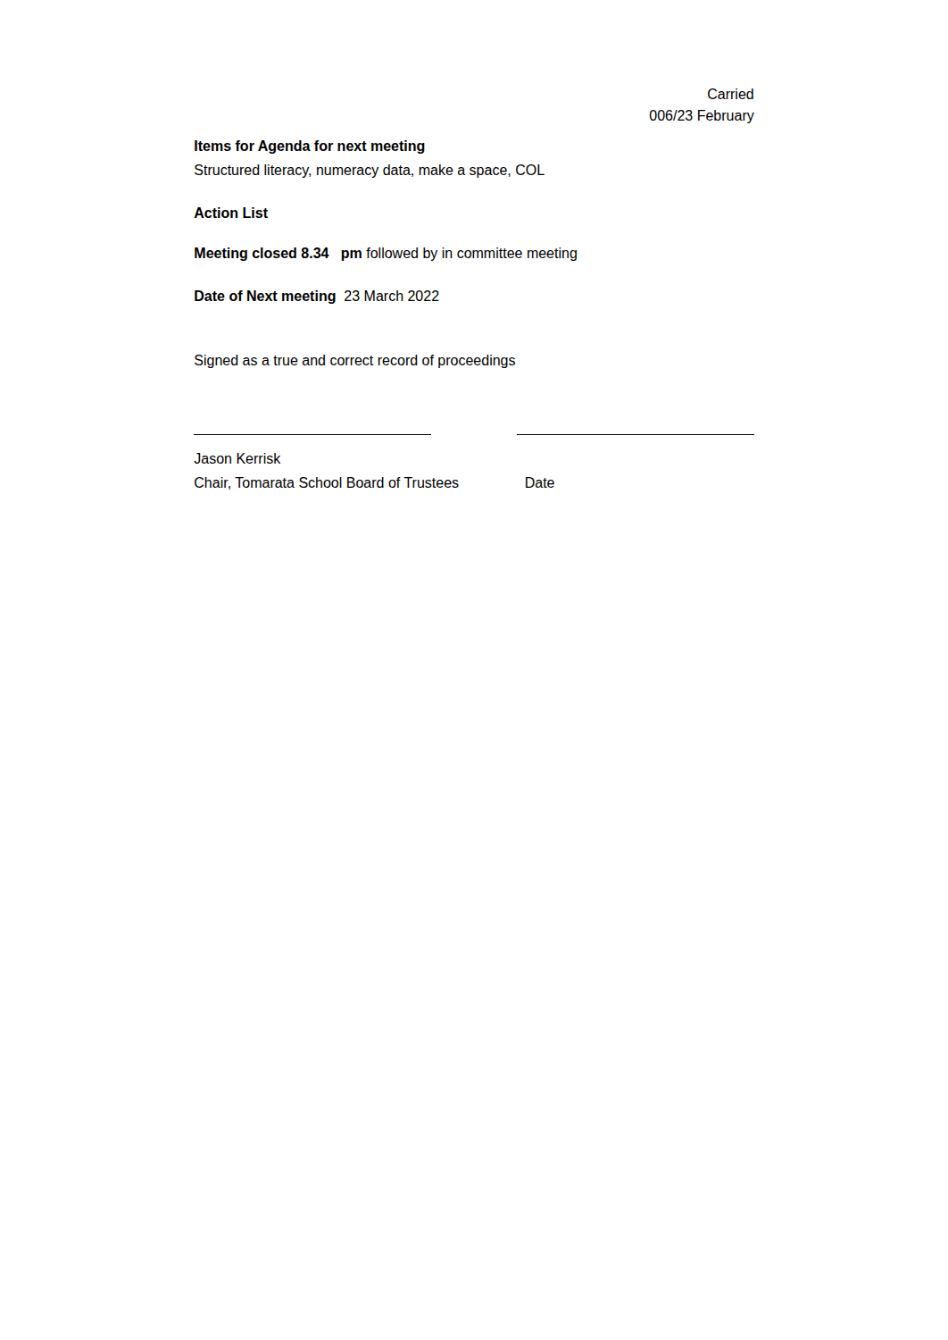Carried 006/23 February
Items for Agenda for next meeting
Structured literacy, numeracy data, make a space, COL
Action List
Meeting closed 8.34 pm followed by in committee meeting
Date of Next meeting 23 March 2022
Signed as a true and correct record of proceedings
Jason Kerrisk
Chair, Tomarata School Board of Trustees
Date